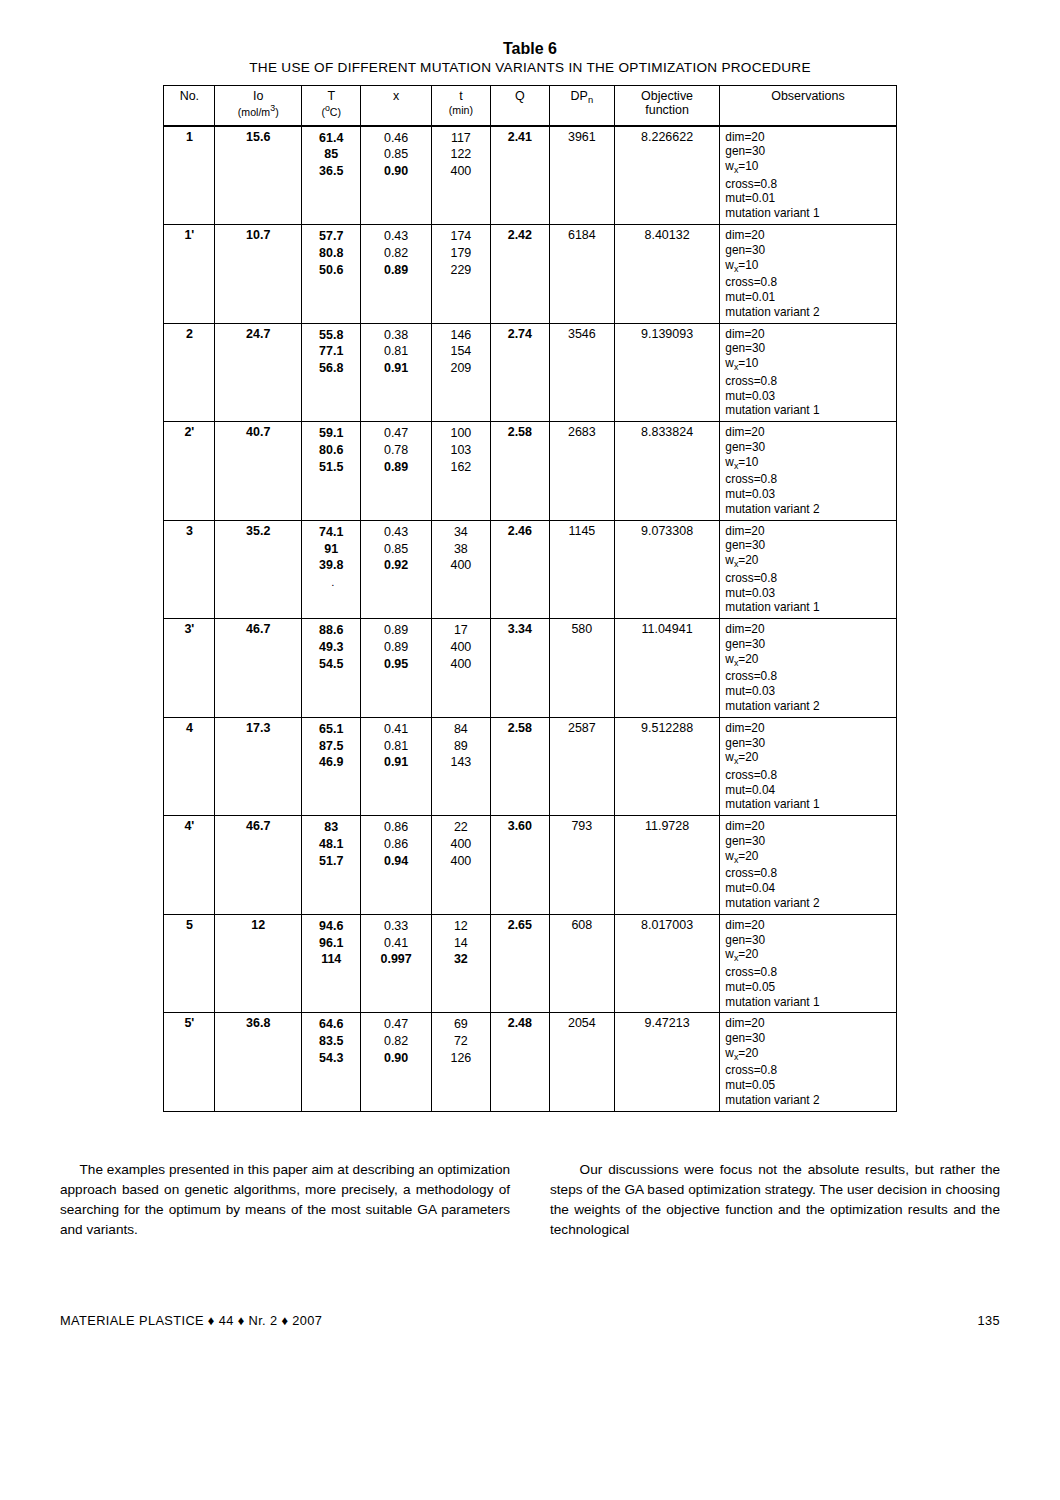Table 6 THE USE OF DIFFERENT MUTATION VARIANTS IN THE OPTIMIZATION PROCEDURE
| No. | Io (mol/m 3 ) | T ( o C) | x | t (min) | Q | DP n | Objective function | Observations |
| --- | --- | --- | --- | --- | --- | --- | --- | --- |
| 1 | 15.6 | 61.4 85 36.5 | 0.46 0.85 0.90 | 117 122 400 | 2.41 | 3961 | 8.226622 | dim=20 gen=30 w x =10 cross=0.8 mut=0.01 mutation variant 1 |
| 1' | 10.7 | 57.7 80.8 50.6 | 0.43 0.82 0.89 | 174 179 229 | 2.42 | 6184 | 8.40132 | dim=20 gen=30 w x =10 cross=0.8 mut=0.01 mutation variant 2 |
| 2 | 24.7 | 55.8 77.1 56.8 | 0.38 0.81 0.91 | 146 154 209 | 2.74 | 3546 | 9.139093 | dim=20 gen=30 w x =10 cross=0.8 mut=0.03 mutation variant 1 |
| 2' | 40.7 | 59.1 80.6 51.5 | 0.47 0.78 0.89 | 100 103 162 | 2.58 | 2683 | 8.833824 | dim=20 gen=30 w x =10 cross=0.8 mut=0.03 mutation variant 2 |
| 3 | 35.2 | 74.1 91 39.8 . | 0.43 0.85 0.92 | 34 38 400 | 2.46 | 1145 | 9.073308 | dim=20 gen=30 w x =20 cross=0.8 mut=0.03 mutation variant 1 |
| 3' | 46.7 | 88.6 49.3 54.5 | 0.89 0.89 0.95 | 17 400 400 | 3.34 | 580 | 11.04941 | dim=20 gen=30 w x =20 cross=0.8 mut=0.03 mutation variant 2 |
| 4 | 17.3 | 65.1 87.5 46.9 | 0.41 0.81 0.91 | 84 89 143 | 2.58 | 2587 | 9.512288 | dim=20 gen=30 w x =20 cross=0.8 mut=0.04 mutation variant 1 |
| 4' | 46.7 | 83 48.1 51.7 | 0.86 0.86 0.94 | 22 400 400 | 3.60 | 793 | 11.9728 | dim=20 gen=30 w x =20 cross=0.8 mut=0.04 mutation variant 2 |
| 5 | 12 | 94.6 96.1 114 | 0.33 0.41 0.997 | 12 14 32 | 2.65 | 608 | 8.017003 | dim=20 gen=30 w x =20 cross=0.8 mut=0.05 mutation variant 1 |
| 5' | 36.8 | 64.6 83.5 54.3 | 0.47 0.82 0.90 | 69 72 126 | 2.48 | 2054 | 9.47213 | dim=20 gen=30 w x =20 cross=0.8 mut=0.05 mutation variant 2 |
The examples presented in this paper aim at describing an optimization approach based on genetic algorithms, more precisely, a methodology of searching for the optimum by means of the most suitable GA parameters and variants.
Our discussions were focus not the absolute results, but rather the steps of the GA based optimization strategy. The user decision in choosing the weights of the objective function and the optimization results and the technological
MATERIALE PLASTICE ♦ 44 ♦ Nr. 2 ♦ 2007
135